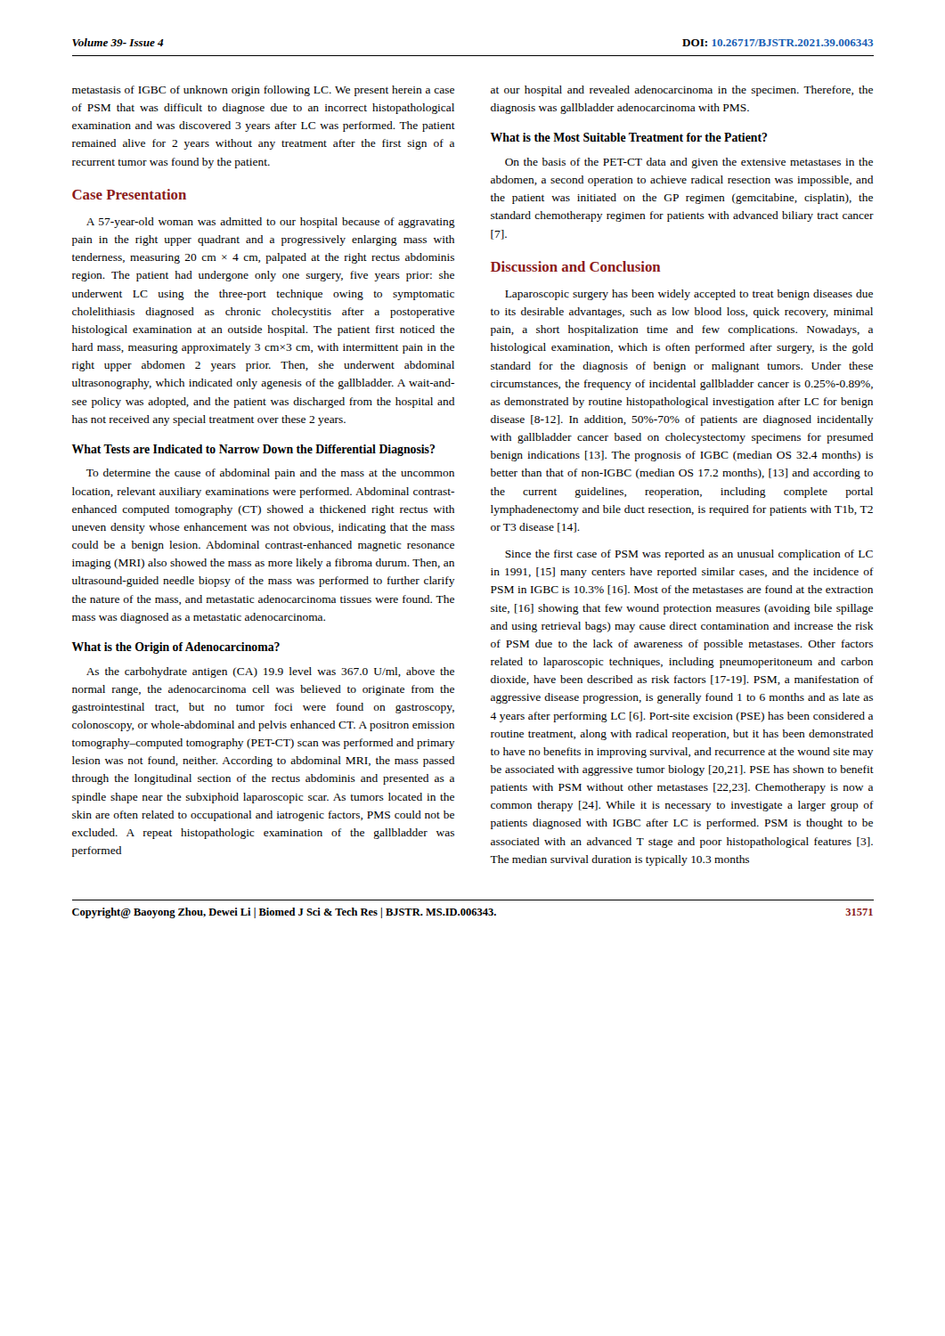Volume 39- Issue 4
DOI: 10.26717/BJSTR.2021.39.006343
metastasis of IGBC of unknown origin following LC. We present herein a case of PSM that was difficult to diagnose due to an incorrect histopathological examination and was discovered 3 years after LC was performed. The patient remained alive for 2 years without any treatment after the first sign of a recurrent tumor was found by the patient.
Case Presentation
A 57-year-old woman was admitted to our hospital because of aggravating pain in the right upper quadrant and a progressively enlarging mass with tenderness, measuring 20 cm × 4 cm, palpated at the right rectus abdominis region. The patient had undergone only one surgery, five years prior: she underwent LC using the three-port technique owing to symptomatic cholelithiasis diagnosed as chronic cholecystitis after a postoperative histological examination at an outside hospital. The patient first noticed the hard mass, measuring approximately 3 cm×3 cm, with intermittent pain in the right upper abdomen 2 years prior. Then, she underwent abdominal ultrasonography, which indicated only agenesis of the gallbladder. A wait-and-see policy was adopted, and the patient was discharged from the hospital and has not received any special treatment over these 2 years.
What Tests are Indicated to Narrow Down the Differential Diagnosis?
To determine the cause of abdominal pain and the mass at the uncommon location, relevant auxiliary examinations were performed. Abdominal contrast-enhanced computed tomography (CT) showed a thickened right rectus with uneven density whose enhancement was not obvious, indicating that the mass could be a benign lesion. Abdominal contrast-enhanced magnetic resonance imaging (MRI) also showed the mass as more likely a fibroma durum. Then, an ultrasound-guided needle biopsy of the mass was performed to further clarify the nature of the mass, and metastatic adenocarcinoma tissues were found. The mass was diagnosed as a metastatic adenocarcinoma.
What is the Origin of Adenocarcinoma?
As the carbohydrate antigen (CA) 19.9 level was 367.0 U/ml, above the normal range, the adenocarcinoma cell was believed to originate from the gastrointestinal tract, but no tumor foci were found on gastroscopy, colonoscopy, or whole-abdominal and pelvis enhanced CT. A positron emission tomography–computed tomography (PET-CT) scan was performed and primary lesion was not found, neither. According to abdominal MRI, the mass passed through the longitudinal section of the rectus abdominis and presented as a spindle shape near the subxiphoid laparoscopic scar. As tumors located in the skin are often related to occupational and iatrogenic factors, PMS could not be excluded. A repeat histopathologic examination of the gallbladder was performed
at our hospital and revealed adenocarcinoma in the specimen. Therefore, the diagnosis was gallbladder adenocarcinoma with PMS.
What is the Most Suitable Treatment for the Patient?
On the basis of the PET-CT data and given the extensive metastases in the abdomen, a second operation to achieve radical resection was impossible, and the patient was initiated on the GP regimen (gemcitabine, cisplatin), the standard chemotherapy regimen for patients with advanced biliary tract cancer [7].
Discussion and Conclusion
Laparoscopic surgery has been widely accepted to treat benign diseases due to its desirable advantages, such as low blood loss, quick recovery, minimal pain, a short hospitalization time and few complications. Nowadays, a histological examination, which is often performed after surgery, is the gold standard for the diagnosis of benign or malignant tumors. Under these circumstances, the frequency of incidental gallbladder cancer is 0.25%-0.89%, as demonstrated by routine histopathological investigation after LC for benign disease [8-12]. In addition, 50%-70% of patients are diagnosed incidentally with gallbladder cancer based on cholecystectomy specimens for presumed benign indications [13]. The prognosis of IGBC (median OS 32.4 months) is better than that of non-IGBC (median OS 17.2 months), [13] and according to the current guidelines, reoperation, including complete portal lymphadenectomy and bile duct resection, is required for patients with T1b, T2 or T3 disease [14].
Since the first case of PSM was reported as an unusual complication of LC in 1991, [15] many centers have reported similar cases, and the incidence of PSM in IGBC is 10.3% [16]. Most of the metastases are found at the extraction site, [16] showing that few wound protection measures (avoiding bile spillage and using retrieval bags) may cause direct contamination and increase the risk of PSM due to the lack of awareness of possible metastases. Other factors related to laparoscopic techniques, including pneumoperitoneum and carbon dioxide, have been described as risk factors [17-19]. PSM, a manifestation of aggressive disease progression, is generally found 1 to 6 months and as late as 4 years after performing LC [6]. Port-site excision (PSE) has been considered a routine treatment, along with radical reoperation, but it has been demonstrated to have no benefits in improving survival, and recurrence at the wound site may be associated with aggressive tumor biology [20,21]. PSE has shown to benefit patients with PSM without other metastases [22,23]. Chemotherapy is now a common therapy [24]. While it is necessary to investigate a larger group of patients diagnosed with IGBC after LC is performed. PSM is thought to be associated with an advanced T stage and poor histopathological features [3]. The median survival duration is typically 10.3 months
Copyright@ Baoyong Zhou, Dewei Li | Biomed J Sci & Tech Res | BJSTR. MS.ID.006343.
31571